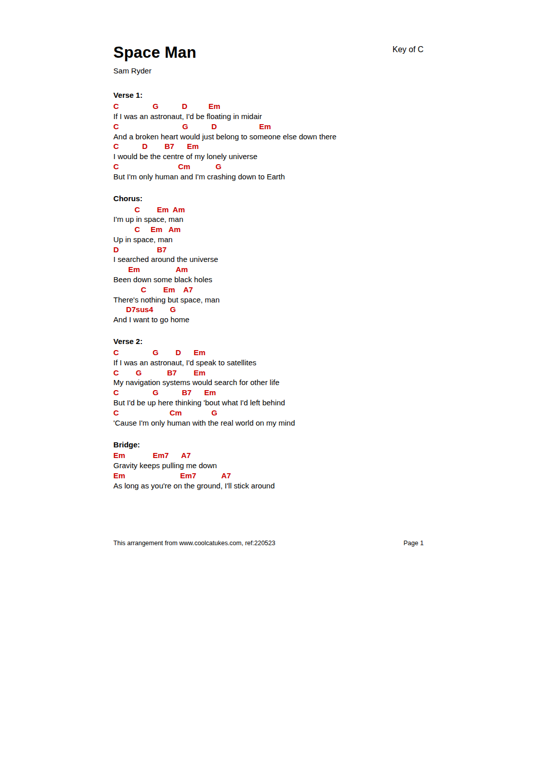Key of C
Space Man
Sam Ryder
Verse 1:
C                G           D          Em
If I was an astronaut, I'd be floating in midair
C                              G           D                    Em
And a broken heart would just belong to someone else down there
C           D        B7      Em
I would be the centre of my lonely universe
C                            Cm            G
But I'm only human and I'm crashing down to Earth
Chorus:
          C        Em  Am
I'm up in space, man
          C     Em   Am
Up in space, man
D                  B7
I searched around the universe
       Em                 Am
Been down some black holes
             C        Em    A7
There's nothing but space, man
      D7sus4        G
And I want to go home
Verse 2:
C                G        D      Em
If I was an astronaut, I'd speak to satellites
C        G            B7        Em
My navigation systems would search for other life
C                G           B7      Em
But I'd be up here thinking 'bout what I'd left behind
C                        Cm              G
'Cause I'm only human with the real world on my mind
Bridge:
Em             Em7      A7
Gravity keeps pulling me down
Em                          Em7            A7
As long as you're on the ground, I'll stick around
Page 1 This arrangement from www.coolcatukes.com, ref:220523